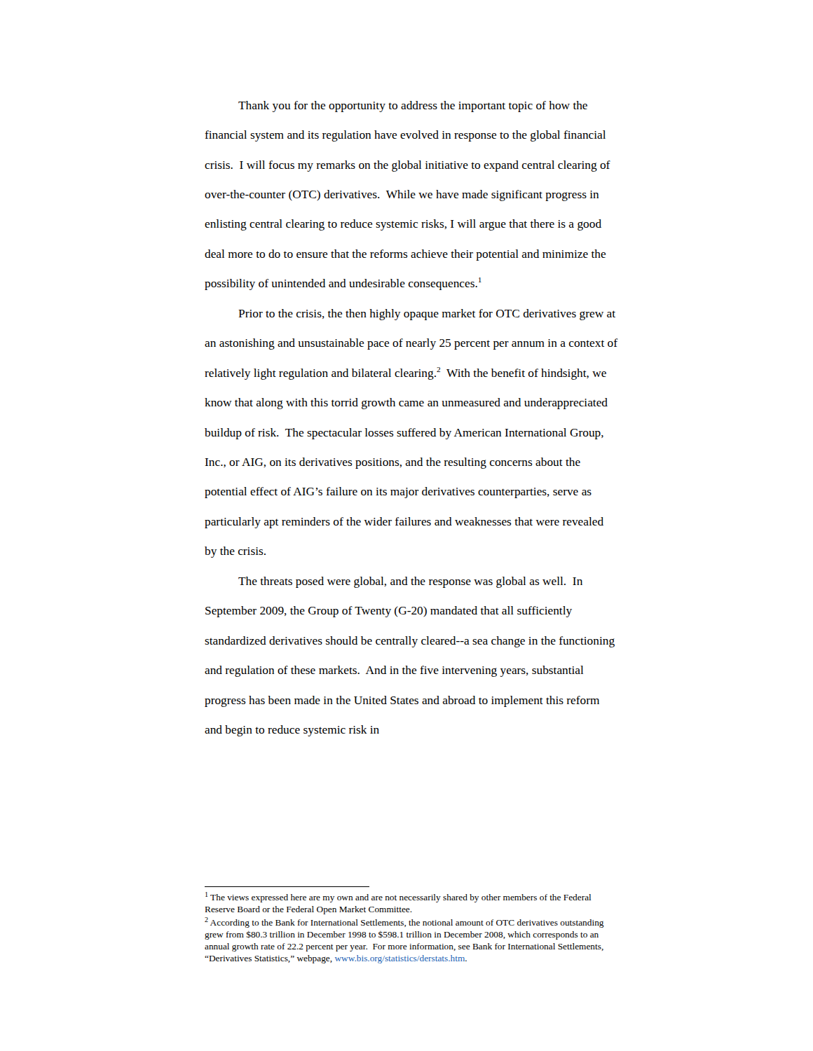Thank you for the opportunity to address the important topic of how the financial system and its regulation have evolved in response to the global financial crisis. I will focus my remarks on the global initiative to expand central clearing of over-the-counter (OTC) derivatives. While we have made significant progress in enlisting central clearing to reduce systemic risks, I will argue that there is a good deal more to do to ensure that the reforms achieve their potential and minimize the possibility of unintended and undesirable consequences.1
Prior to the crisis, the then highly opaque market for OTC derivatives grew at an astonishing and unsustainable pace of nearly 25 percent per annum in a context of relatively light regulation and bilateral clearing.2 With the benefit of hindsight, we know that along with this torrid growth came an unmeasured and underappreciated buildup of risk. The spectacular losses suffered by American International Group, Inc., or AIG, on its derivatives positions, and the resulting concerns about the potential effect of AIG’s failure on its major derivatives counterparties, serve as particularly apt reminders of the wider failures and weaknesses that were revealed by the crisis.
The threats posed were global, and the response was global as well. In September 2009, the Group of Twenty (G-20) mandated that all sufficiently standardized derivatives should be centrally cleared--a sea change in the functioning and regulation of these markets. And in the five intervening years, substantial progress has been made in the United States and abroad to implement this reform and begin to reduce systemic risk in
1 The views expressed here are my own and are not necessarily shared by other members of the Federal Reserve Board or the Federal Open Market Committee.
2 According to the Bank for International Settlements, the notional amount of OTC derivatives outstanding grew from $80.3 trillion in December 1998 to $598.1 trillion in December 2008, which corresponds to an annual growth rate of 22.2 percent per year. For more information, see Bank for International Settlements, “Derivatives Statistics,” webpage, www.bis.org/statistics/derstats.htm.